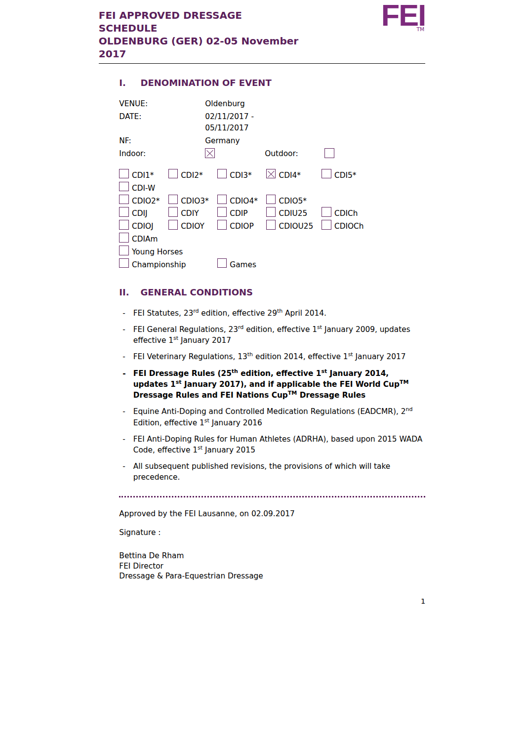FEI TM
FEI APPROVED DRESSAGE SCHEDULE
OLDENBURG (GER) 02-05 November 2017
I. DENOMINATION OF EVENT
| VENUE: | Oldenburg |
| DATE: | 02/11/2017 - 05/11/2017 |
| NF: | Germany |
| Indoor: | | Outdoor: | |
| CDI1* | CDI2* | CDI3* | CDI4* | CDI5* |
| CDI-W |
| CDIO2* | CDIO3* | CDIO4* | CDIO5* |
| CDIJ | CDIY | CDIP | CDIU25 | CDICh |
| CDIOJ | CDIOY | CDIOP | CDIOU25 | CDIOCh |
| CDIAm |
| Young Horses |
| Championship | Games |
II. GENERAL CONDITIONS
FEI Statutes, 23rd edition, effective 29th April 2014.
FEI General Regulations, 23rd edition, effective 1st January 2009, updates effective 1st January 2017
FEI Veterinary Regulations, 13th edition 2014, effective 1st January 2017
FEI Dressage Rules (25th edition, effective 1st January 2014, updates 1st January 2017), and if applicable the FEI World CupTM Dressage Rules and FEI Nations CupTM Dressage Rules
Equine Anti-Doping and Controlled Medication Regulations (EADCMR), 2nd Edition, effective 1st January 2016
FEI Anti-Doping Rules for Human Athletes (ADRHA), based upon 2015 WADA Code, effective 1st January 2015
All subsequent published revisions, the provisions of which will take precedence.
Approved by the FEI Lausanne, on 02.09.2017
Signature :
Bettina De Rham
FEI Director
Dressage & Para-Equestrian Dressage
1